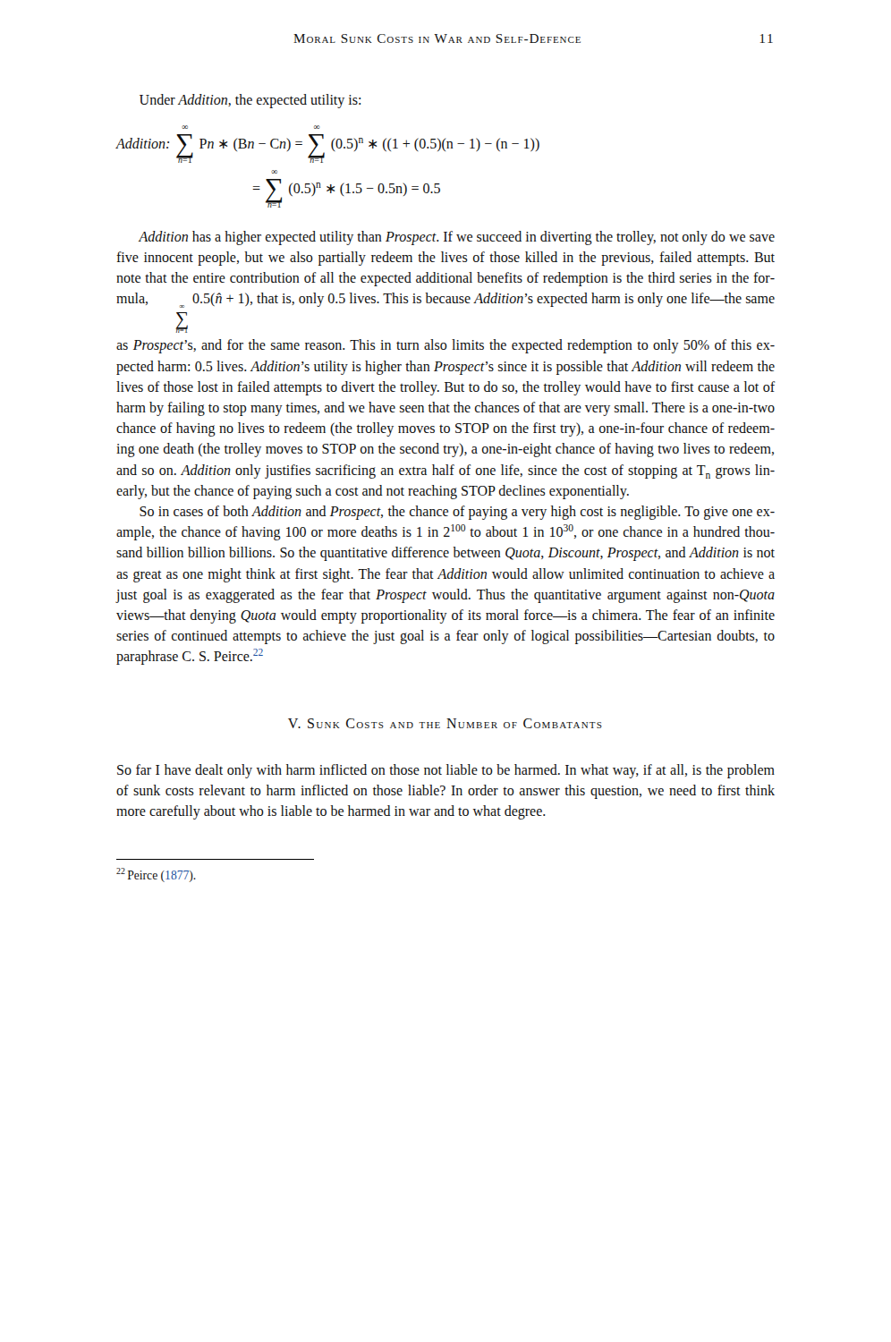Moral Sunk Costs in War and Self-Defence 11
Under Addition, the expected utility is:
Addition: ∞∑n=1 Pn ∗ (Bn − Cn) = ∞∑n=1 (0.5)n ∗ ((1 + (0.5)(n − 1) − (n − 1))
= ∞∑n=1 (0.5)n ∗ (1.5 − 0.5n) = 0.5
Addition has a higher expected utility than Prospect. If we succeed in diverting the trolley, not only do we save five innocent people, but we also partially redeem the lives of those killed in the previous, failed attempts. But note that the entire contribution of all the expected additional benefits of redemption is the third series in the formula, ∞∑n=1 0.5(n̂ + 1), that is, only 0.5 lives. This is because Addition’s expected harm is only one life—the same as Prospect’s, and for the same reason. This in turn also limits the expected redemption to only 50% of this expected harm: 0.5 lives. Addition’s utility is higher than Prospect’s since it is possible that Addition will redeem the lives of those lost in failed attempts to divert the trolley. But to do so, the trolley would have to first cause a lot of harm by failing to stop many times, and we have seen that the chances of that are very small. There is a one-in-two chance of having no lives to redeem (the trolley moves to STOP on the first try), a one-in-four chance of redeeming one death (the trolley moves to STOP on the second try), a one-in-eight chance of having two lives to redeem, and so on. Addition only justifies sacrificing an extra half of one life, since the cost of stopping at Tn grows linearly, but the chance of paying such a cost and not reaching STOP declines exponentially.
So in cases of both Addition and Prospect, the chance of paying a very high cost is negligible. To give one example, the chance of having 100 or more deaths is 1 in 2100 to about 1 in 1030, or one chance in a hundred thousand billion billion billions. So the quantitative difference between Quota, Discount, Prospect, and Addition is not as great as one might think at first sight. The fear that Addition would allow unlimited continuation to achieve a just goal is as exaggerated as the fear that Prospect would. Thus the quantitative argument against non-Quota views—that denying Quota would empty proportionality of its moral force—is a chimera. The fear of an infinite series of continued attempts to achieve the just goal is a fear only of logical possibilities—Cartesian doubts, to paraphrase C. S. Peirce.22
V. Sunk Costs and the Number of Combatants
So far I have dealt only with harm inflicted on those not liable to be harmed. In what way, if at all, is the problem of sunk costs relevant to harm inflicted on those liable? In order to answer this question, we need to first think more carefully about who is liable to be harmed in war and to what degree.
22Peirce (1877).